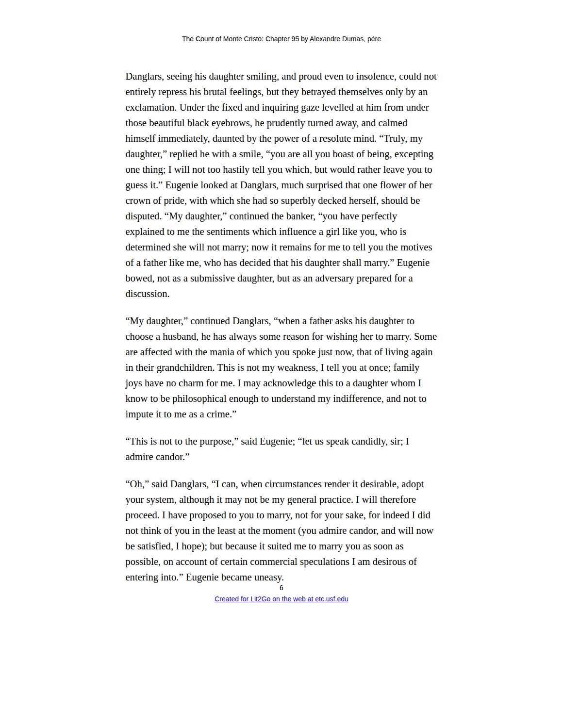The Count of Monte Cristo: Chapter 95 by Alexandre Dumas, pére
Danglars, seeing his daughter smiling, and proud even to insolence, could not entirely repress his brutal feelings, but they betrayed themselves only by an exclamation. Under the fixed and inquiring gaze levelled at him from under those beautiful black eyebrows, he prudently turned away, and calmed himself immediately, daunted by the power of a resolute mind. “Truly, my daughter,” replied he with a smile, “you are all you boast of being, excepting one thing; I will not too hastily tell you which, but would rather leave you to guess it.” Eugenie looked at Danglars, much surprised that one flower of her crown of pride, with which she had so superbly decked herself, should be disputed. “My daughter,” continued the banker, “you have perfectly explained to me the sentiments which influence a girl like you, who is determined she will not marry; now it remains for me to tell you the motives of a father like me, who has decided that his daughter shall marry.” Eugenie bowed, not as a submissive daughter, but as an adversary prepared for a discussion.
“My daughter,” continued Danglars, “when a father asks his daughter to choose a husband, he has always some reason for wishing her to marry. Some are affected with the mania of which you spoke just now, that of living again in their grandchildren. This is not my weakness, I tell you at once; family joys have no charm for me. I may acknowledge this to a daughter whom I know to be philosophical enough to understand my indifference, and not to impute it to me as a crime.”
“This is not to the purpose,” said Eugenie; “let us speak candidly, sir; I admire candor.”
“Oh,” said Danglars, “I can, when circumstances render it desirable, adopt your system, although it may not be my general practice. I will therefore proceed. I have proposed to you to marry, not for your sake, for indeed I did not think of you in the least at the moment (you admire candor, and will now be satisfied, I hope); but because it suited me to marry you as soon as possible, on account of certain commercial speculations I am desirous of entering into.” Eugenie became uneasy.
6
Created for Lit2Go on the web at etc.usf.edu